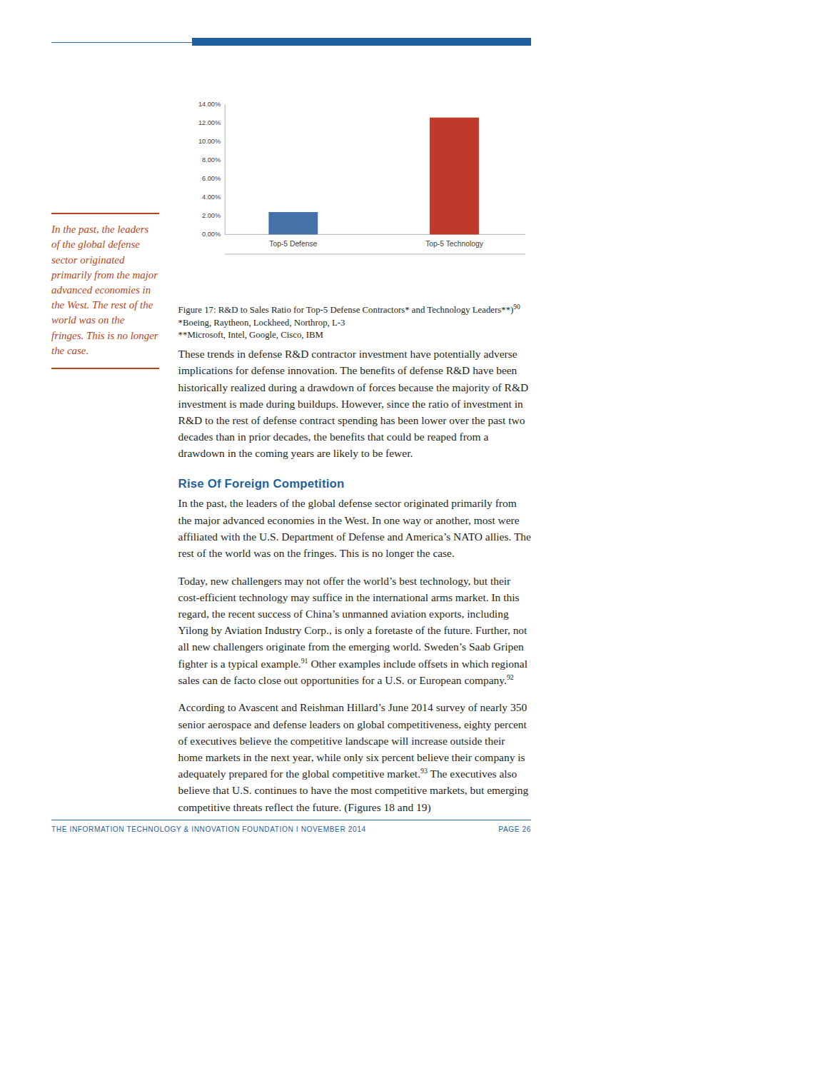In the past, the leaders of the global defense sector originated primarily from the major advanced economies in the West. The rest of the world was on the fringes. This is no longer the case.
14.00% 12.00% 10.00% 8.00% 6.00% 4.00% 2.00% 0.00% Top-5 Defense Top-5 Technology
Figure 17: R&D to Sales Ratio for Top-5 Defense Contractors* and Technology Leaders**)90
*Boeing, Raytheon, Lockheed, Northrop, L-3
**Microsoft, Intel, Google, Cisco, IBM
These trends in defense R&D contractor investment have potentially adverse implications for defense innovation. The benefits of defense R&D have been historically realized during a drawdown of forces because the majority of R&D investment is made during buildups. However, since the ratio of investment in R&D to the rest of defense contract spending has been lower over the past two decades than in prior decades, the benefits that could be reaped from a drawdown in the coming years are likely to be fewer.
Rise Of Foreign Competition
In the past, the leaders of the global defense sector originated primarily from the major advanced economies in the West. In one way or another, most were affiliated with the U.S. Department of Defense and America’s NATO allies. The rest of the world was on the fringes. This is no longer the case.
Today, new challengers may not offer the world’s best technology, but their cost-efficient technology may suffice in the international arms market. In this regard, the recent success of China’s unmanned aviation exports, including Yilong by Aviation Industry Corp., is only a foretaste of the future. Further, not all new challengers originate from the emerging world. Sweden’s Saab Gripen fighter is a typical example.91 Other examples include offsets in which regional sales can de facto close out opportunities for a U.S. or European company.92
According to Avascent and Reishman Hillard’s June 2014 survey of nearly 350 senior aerospace and defense leaders on global competitiveness, eighty percent of executives believe the competitive landscape will increase outside their home markets in the next year, while only six percent believe their company is adequately prepared for the global competitive market.93 The executives also believe that U.S. continues to have the most competitive markets, but emerging competitive threats reflect the future. (Figures 18 and 19)
The Information Technology & Innovation Foundation I November 2014 Page 26